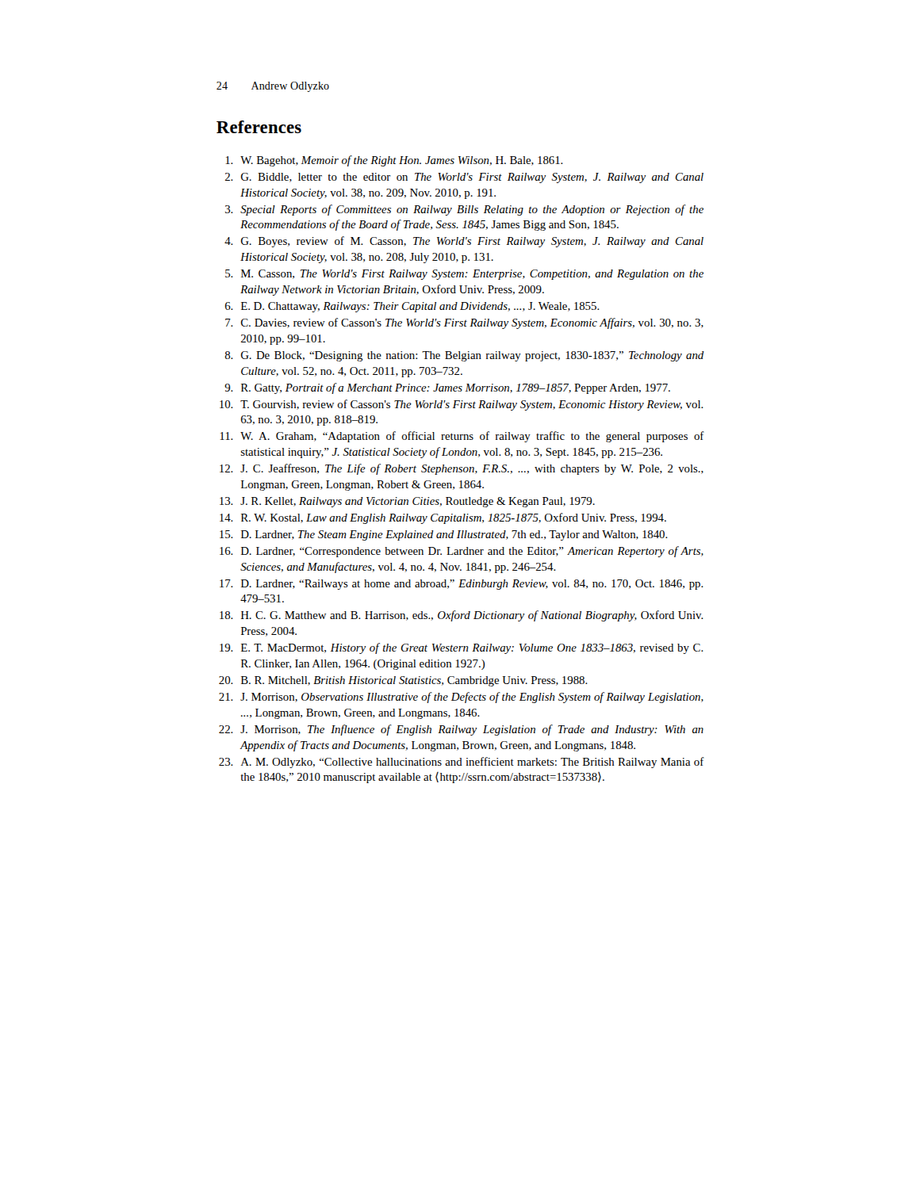24 Andrew Odlyzko
References
1. W. Bagehot, Memoir of the Right Hon. James Wilson, H. Bale, 1861.
2. G. Biddle, letter to the editor on The World's First Railway System, J. Railway and Canal Historical Society, vol. 38, no. 209, Nov. 2010, p. 191.
3. Special Reports of Committees on Railway Bills Relating to the Adoption or Rejection of the Recommendations of the Board of Trade, Sess. 1845, James Bigg and Son, 1845.
4. G. Boyes, review of M. Casson, The World's First Railway System, J. Railway and Canal Historical Society, vol. 38, no. 208, July 2010, p. 131.
5. M. Casson, The World's First Railway System: Enterprise, Competition, and Regulation on the Railway Network in Victorian Britain, Oxford Univ. Press, 2009.
6. E. D. Chattaway, Railways: Their Capital and Dividends, ..., J. Weale, 1855.
7. C. Davies, review of Casson's The World's First Railway System, Economic Affairs, vol. 30, no. 3, 2010, pp. 99–101.
8. G. De Block, “Designing the nation: The Belgian railway project, 1830-1837,” Technology and Culture, vol. 52, no. 4, Oct. 2011, pp. 703–732.
9. R. Gatty, Portrait of a Merchant Prince: James Morrison, 1789–1857, Pepper Arden, 1977.
10. T. Gourvish, review of Casson's The World's First Railway System, Economic History Review, vol. 63, no. 3, 2010, pp. 818–819.
11. W. A. Graham, “Adaptation of official returns of railway traffic to the general purposes of statistical inquiry,” J. Statistical Society of London, vol. 8, no. 3, Sept. 1845, pp. 215–236.
12. J. C. Jeaffreson, The Life of Robert Stephenson, F.R.S., ..., with chapters by W. Pole, 2 vols., Longman, Green, Longman, Robert & Green, 1864.
13. J. R. Kellet, Railways and Victorian Cities, Routledge & Kegan Paul, 1979.
14. R. W. Kostal, Law and English Railway Capitalism, 1825-1875, Oxford Univ. Press, 1994.
15. D. Lardner, The Steam Engine Explained and Illustrated, 7th ed., Taylor and Walton, 1840.
16. D. Lardner, “Correspondence between Dr. Lardner and the Editor,” American Repertory of Arts, Sciences, and Manufactures, vol. 4, no. 4, Nov. 1841, pp. 246–254.
17. D. Lardner, “Railways at home and abroad,” Edinburgh Review, vol. 84, no. 170, Oct. 1846, pp. 479–531.
18. H. C. G. Matthew and B. Harrison, eds., Oxford Dictionary of National Biography, Oxford Univ. Press, 2004.
19. E. T. MacDermot, History of the Great Western Railway: Volume One 1833–1863, revised by C. R. Clinker, Ian Allen, 1964. (Original edition 1927.)
20. B. R. Mitchell, British Historical Statistics, Cambridge Univ. Press, 1988.
21. J. Morrison, Observations Illustrative of the Defects of the English System of Railway Legislation, ..., Longman, Brown, Green, and Longmans, 1846.
22. J. Morrison, The Influence of English Railway Legislation of Trade and Industry: With an Appendix of Tracts and Documents, Longman, Brown, Green, and Longmans, 1848.
23. A. M. Odlyzko, “Collective hallucinations and inefficient markets: The British Railway Mania of the 1840s,” 2010 manuscript available at ⟨http://ssrn.com/abstract=1537338⟩.